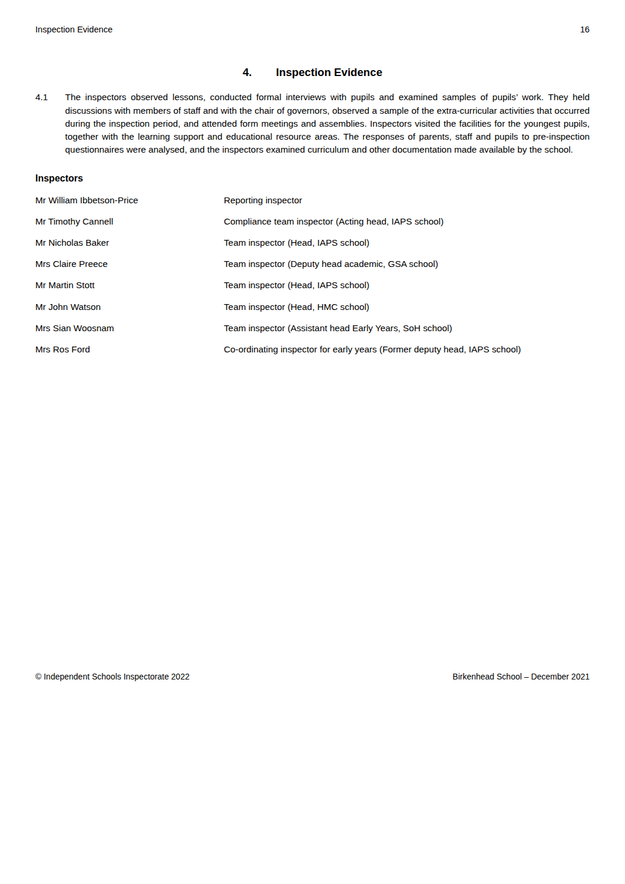Inspection Evidence 16
4. Inspection Evidence
4.1 The inspectors observed lessons, conducted formal interviews with pupils and examined samples of pupils’ work. They held discussions with members of staff and with the chair of governors, observed a sample of the extra-curricular activities that occurred during the inspection period, and attended form meetings and assemblies. Inspectors visited the facilities for the youngest pupils, together with the learning support and educational resource areas. The responses of parents, staff and pupils to pre-inspection questionnaires were analysed, and the inspectors examined curriculum and other documentation made available by the school.
Inspectors
| Mr William Ibbetson-Price | Reporting inspector |
| Mr Timothy Cannell | Compliance team inspector (Acting head, IAPS school) |
| Mr Nicholas Baker | Team inspector (Head, IAPS school) |
| Mrs Claire Preece | Team inspector (Deputy head academic, GSA school) |
| Mr Martin Stott | Team inspector (Head, IAPS school) |
| Mr John Watson | Team inspector (Head, HMC school) |
| Mrs Sian Woosnam | Team inspector (Assistant head Early Years, SoH school) |
| Mrs Ros Ford | Co-ordinating inspector for early years (Former deputy head, IAPS school) |
© Independent Schools Inspectorate 2022 Birkenhead School – December 2021